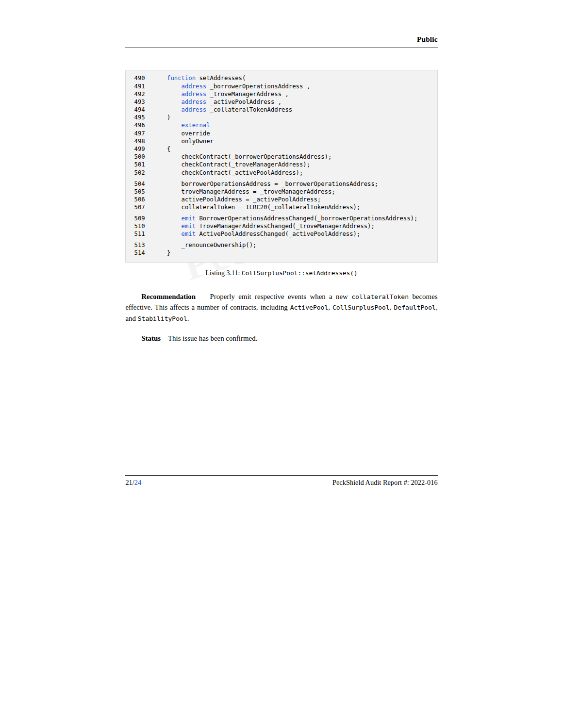PeckShield
Public
| 490 | function setAddresses( |
| 491 | address _borrowerOperationsAddress , |
| 492 | address _troveManagerAddress , |
| 493 | address _activePoolAddress , |
| 494 | address _collateralTokenAddress |
| 495 | ) |
| 496 | external |
| 497 | override |
| 498 | onlyOwner |
| 499 | { |
| 500 | checkContract(_borrowerOperationsAddress); |
| 501 | checkContract(_troveManagerAddress); |
| 502 | checkContract(_activePoolAddress); |
| 504 | borrowerOperationsAddress = _borrowerOperationsAddress; |
| 505 | troveManagerAddress = _troveManagerAddress; |
| 506 | activePoolAddress = _activePoolAddress; |
| 507 | collateralToken = IERC20(_collateralTokenAddress); |
| 509 | emit BorrowerOperationsAddressChanged(_borrowerOperationsAddress); |
| 510 | emit TroveManagerAddressChanged(_troveManagerAddress); |
| 511 | emit ActivePoolAddressChanged(_activePoolAddress); |
| 513 | _renounceOwnership(); |
| 514 | } |
Listing 3.11: CollSurplusPool::setAddresses()
Recommendation Properly emit respective events when a new collateralToken becomes effective. This affects a number of contracts, including ActivePool, CollSurplusPool, DefaultPool, and StabilityPool.
Status This issue has been confirmed.
21/24
PeckShield Audit Report #: 2022-016